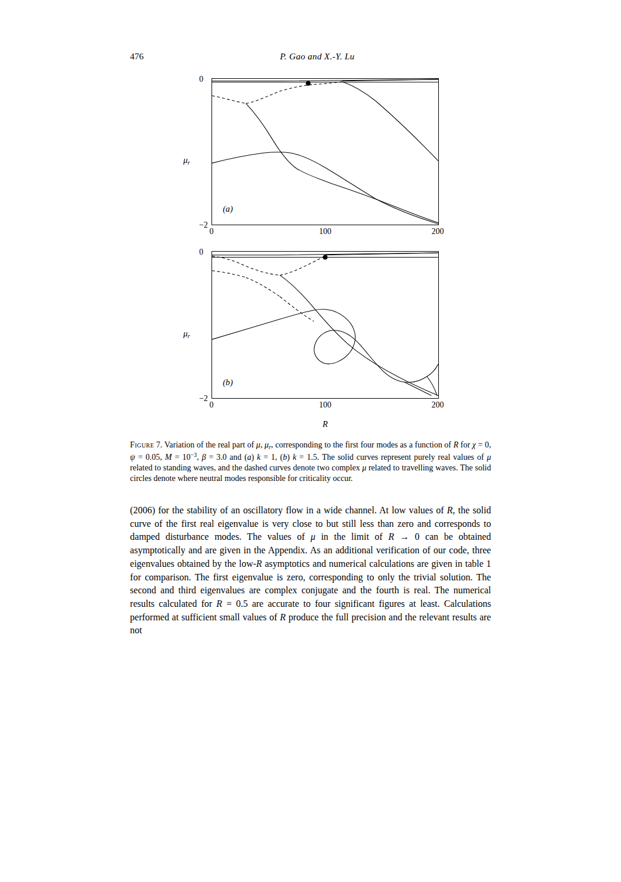476
P. Gao and X.-Y. Lu
μr
0
−2
(a)
0
100
200
μr
0
−2
(b)
0
100
200
R
Figure 7. Variation of the real part of μ, μr, corresponding to the first four modes as a function of R for χ = 0, ψ = 0.05, M = 10−3, β = 3.0 and (a) k = 1, (b) k = 1.5. The solid curves represent purely real values of μ related to standing waves, and the dashed curves denote two complex μ related to travelling waves. The solid circles denote where neutral modes responsible for criticality occur.
(2006) for the stability of an oscillatory flow in a wide channel. At low values of R, the solid curve of the first real eigenvalue is very close to but still less than zero and corresponds to damped disturbance modes. The values of μ in the limit of R → 0 can be obtained asymptotically and are given in the Appendix. As an additional verification of our code, three eigenvalues obtained by the low-R asymptotics and numerical calculations are given in table 1 for comparison. The first eigenvalue is zero, corresponding to only the trivial solution. The second and third eigenvalues are complex conjugate and the fourth is real. The numerical results calculated for R = 0.5 are accurate to four significant figures at least. Calculations performed at sufficient small values of R produce the full precision and the relevant results are not